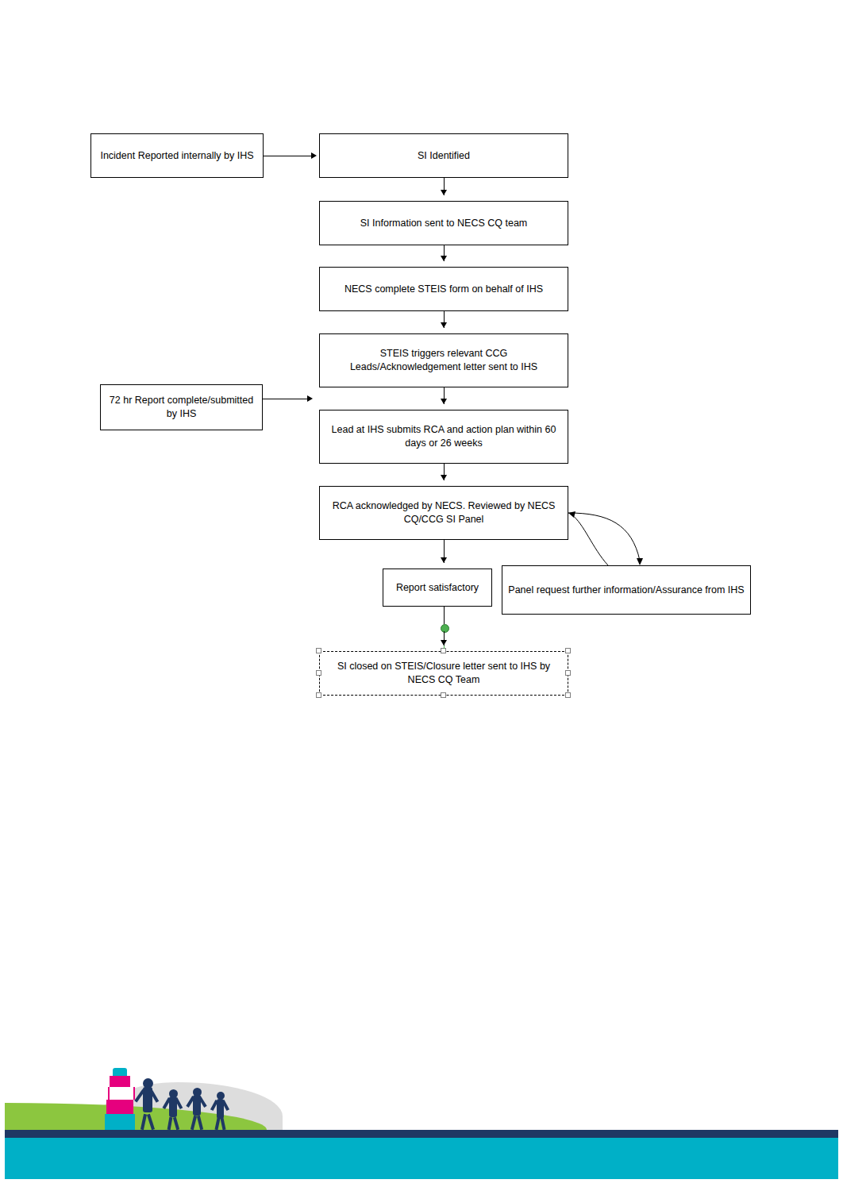Incident Reported internally by IHS
SI Identified
SI Information sent to NECS CQ team
NECS complete STEIS form on behalf of IHS
STEIS triggers relevant CCG Leads/Acknowledgement letter sent to IHS
72 hr Report complete/submitted by IHS
Lead at IHS submits RCA and action plan within 60 days or 26 weeks
RCA acknowledged by NECS. Reviewed by NECS CQ/CCG SI Panel
Report satisfactory
Panel request further information/Assurance from IHS
SI closed on STEIS/Closure letter sent to IHS by NECS CQ Team